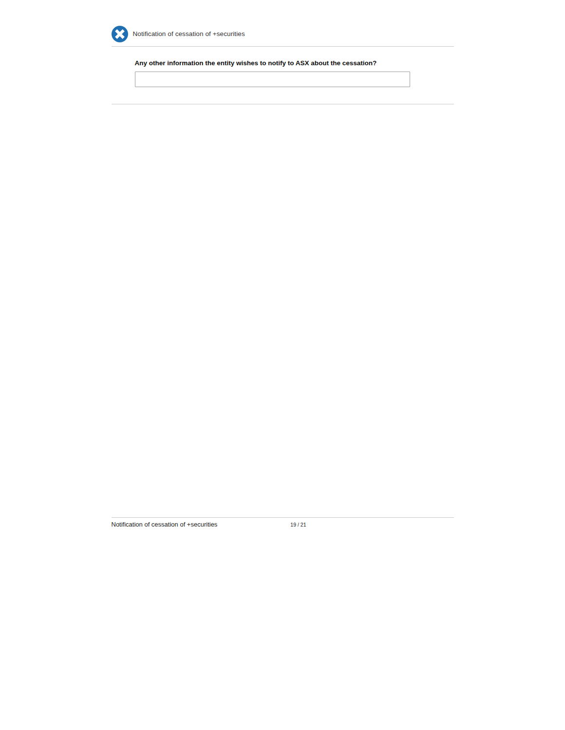Notification of cessation of +securities
Any other information the entity wishes to notify to ASX about the cessation?
Notification of cessation of +securities
19 / 21